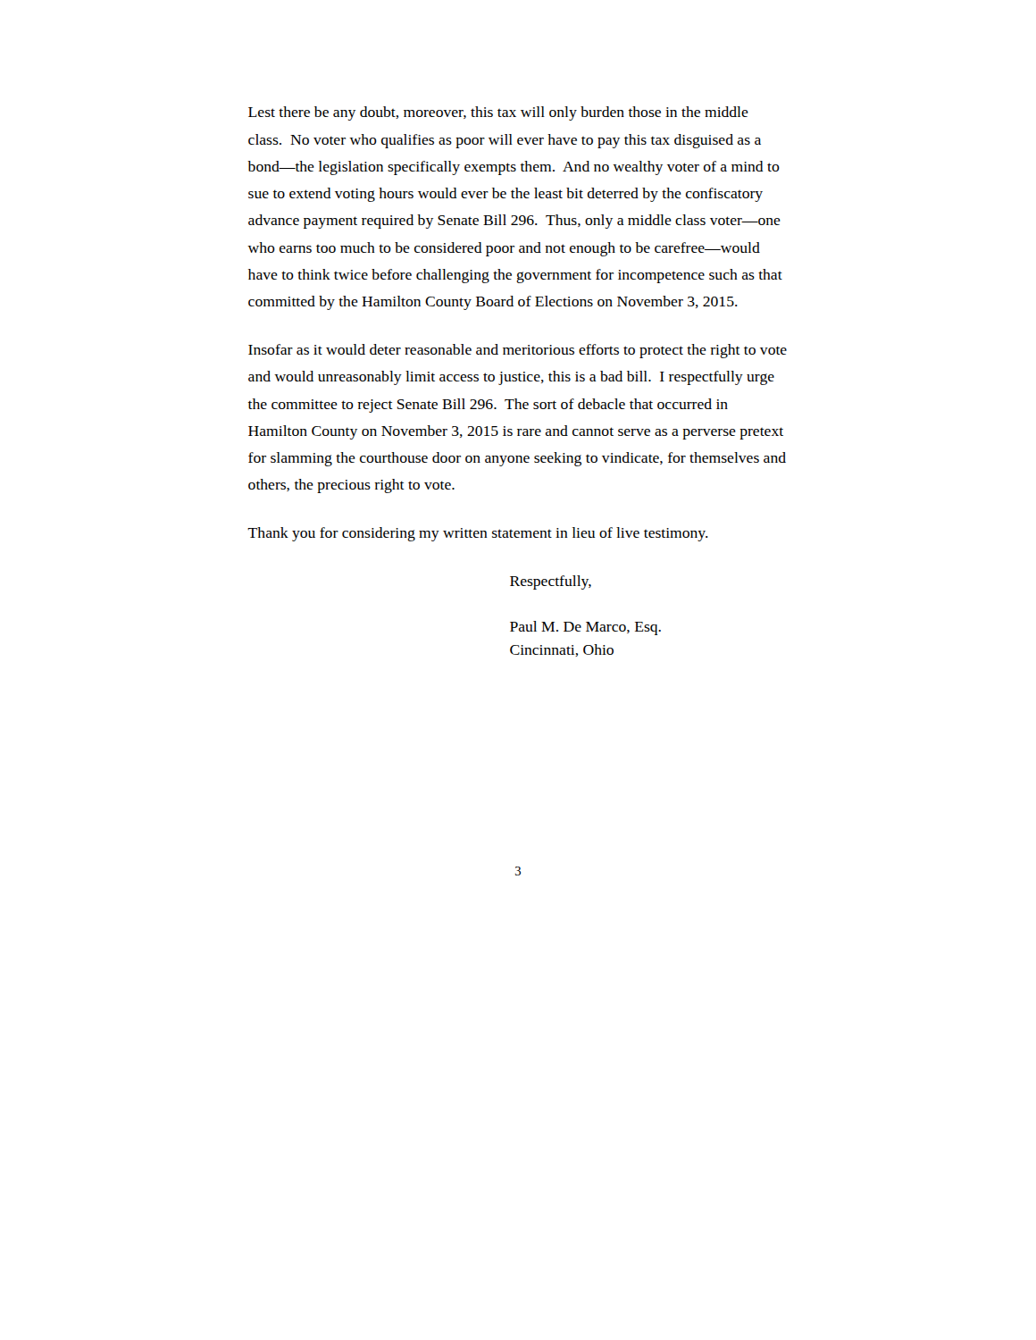Lest there be any doubt, moreover, this tax will only burden those in the middle class. No voter who qualifies as poor will ever have to pay this tax disguised as a bond—the legislation specifically exempts them. And no wealthy voter of a mind to sue to extend voting hours would ever be the least bit deterred by the confiscatory advance payment required by Senate Bill 296. Thus, only a middle class voter—one who earns too much to be considered poor and not enough to be carefree—would have to think twice before challenging the government for incompetence such as that committed by the Hamilton County Board of Elections on November 3, 2015.
Insofar as it would deter reasonable and meritorious efforts to protect the right to vote and would unreasonably limit access to justice, this is a bad bill. I respectfully urge the committee to reject Senate Bill 296. The sort of debacle that occurred in Hamilton County on November 3, 2015 is rare and cannot serve as a perverse pretext for slamming the courthouse door on anyone seeking to vindicate, for themselves and others, the precious right to vote.
Thank you for considering my written statement in lieu of live testimony.
Respectfully,
Paul M. De Marco, Esq.
Cincinnati, Ohio
3